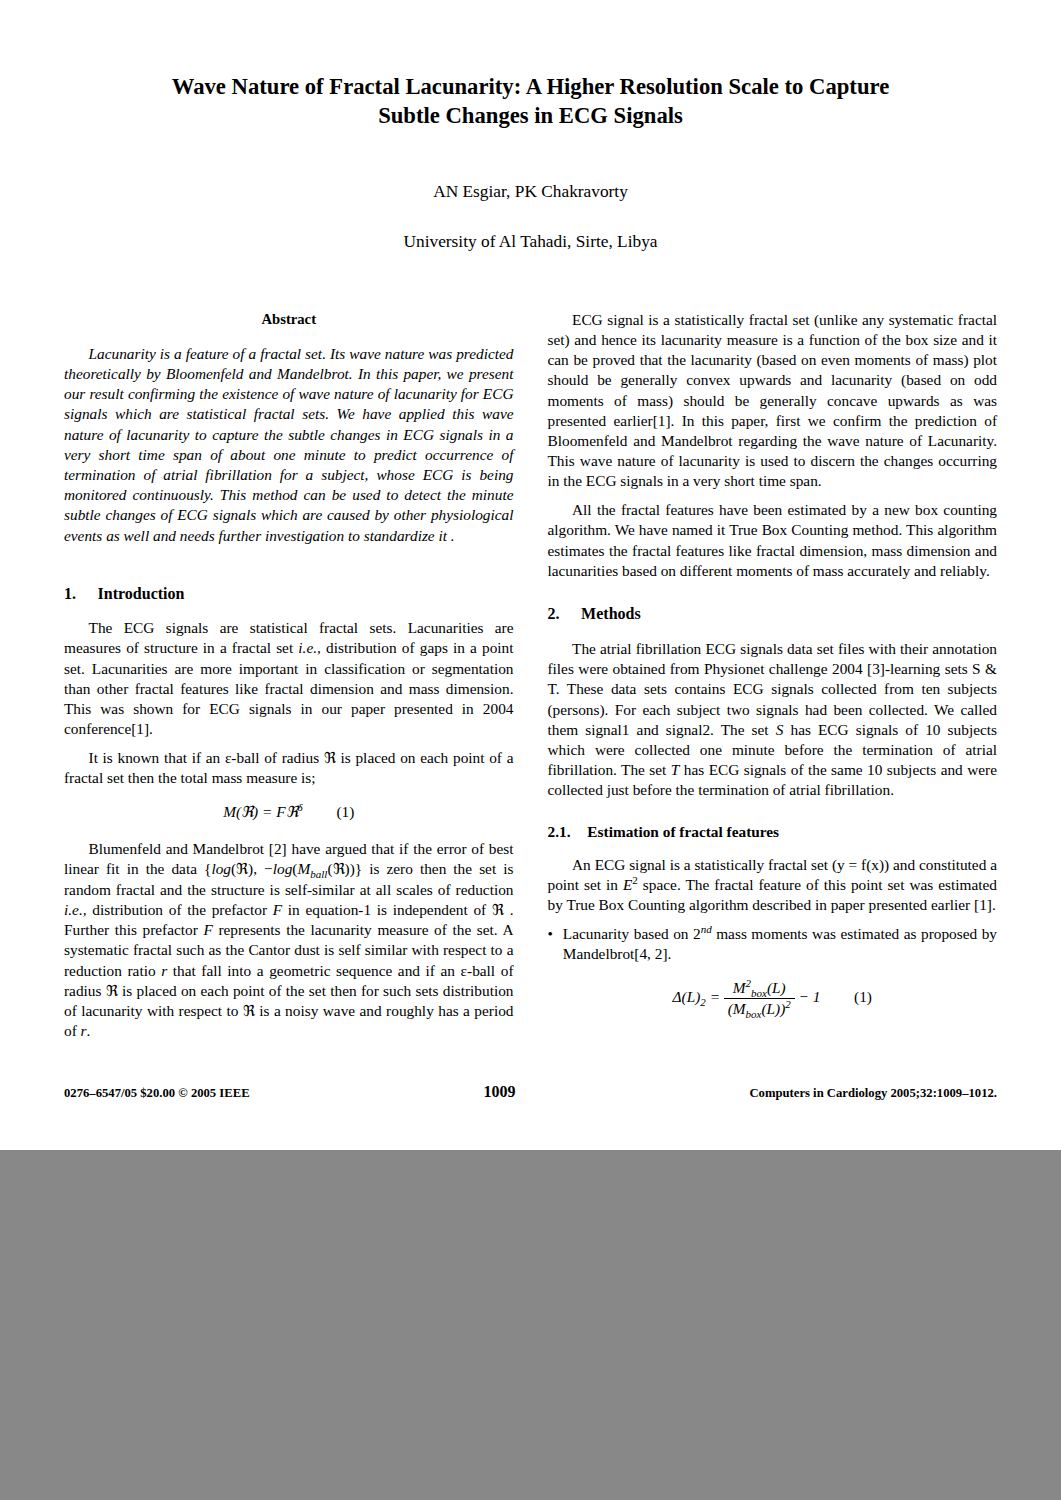Wave Nature of Fractal Lacunarity: A Higher Resolution Scale to Capture
Subtle Changes in ECG Signals
AN Esgiar, PK Chakravorty
University of Al Tahadi, Sirte, Libya
Abstract
Lacunarity is a feature of a fractal set. Its wave nature was predicted theoretically by Bloomenfeld and Mandelbrot. In this paper, we present our result confirming the existence of wave nature of lacunarity for ECG signals which are statistical fractal sets. We have applied this wave nature of lacunarity to capture the subtle changes in ECG signals in a very short time span of about one minute to predict occurrence of termination of atrial fibrillation for a subject, whose ECG is being monitored continuously. This method can be used to detect the minute subtle changes of ECG signals which are caused by other physiological events as well and needs further investigation to standardize it .
1. Introduction
The ECG signals are statistical fractal sets. Lacunarities are measures of structure in a fractal set i.e., distribution of gaps in a point set. Lacunarities are more important in classification or segmentation than other fractal features like fractal dimension and mass dimension. This was shown for ECG signals in our paper presented in 2004 conference[1].
It is known that if an ε-ball of radius ℜ is placed on each point of a fractal set then the total mass measure is;
M(ℜ) = Fℜδ(1)
Blumenfeld and Mandelbrot [2] have argued that if the error of best linear fit in the data {log(ℜ), −log(Mball(ℜ))} is zero then the set is random fractal and the structure is self-similar at all scales of reduction i.e., distribution of the prefactor F in equation-1 is independent of ℜ . Further this prefactor F represents the lacunarity measure of the set. A systematic fractal such as the Cantor dust is self similar with respect to a reduction ratio r that fall into a geometric sequence and if an ε-ball of radius ℜ is placed on each point of the set then for such sets distribution of lacunarity with respect to ℜ is a noisy wave and roughly has a period of r.
ECG signal is a statistically fractal set (unlike any systematic fractal set) and hence its lacunarity measure is a function of the box size and it can be proved that the lacunarity (based on even moments of mass) plot should be generally convex upwards and lacunarity (based on odd moments of mass) should be generally concave upwards as was presented earlier[1]. In this paper, first we confirm the prediction of Bloomenfeld and Mandelbrot regarding the wave nature of Lacunarity. This wave nature of lacunarity is used to discern the changes occurring in the ECG signals in a very short time span.
All the fractal features have been estimated by a new box counting algorithm. We have named it True Box Counting method. This algorithm estimates the fractal features like fractal dimension, mass dimension and lacunarities based on different moments of mass accurately and reliably.
2. Methods
The atrial fibrillation ECG signals data set files with their annotation files were obtained from Physionet challenge 2004 [3]-learning sets S & T. These data sets contains ECG signals collected from ten subjects (persons). For each subject two signals had been collected. We called them signal1 and signal2. The set S has ECG signals of 10 subjects which were collected one minute before the termination of atrial fibrillation. The set T has ECG signals of the same 10 subjects and were collected just before the termination of atrial fibrillation.
2.1. Estimation of fractal features
An ECG signal is a statistically fractal set (y = f(x)) and constituted a point set in E2 space. The fractal feature of this point set was estimated by True Box Counting algorithm described in paper presented earlier [1].
Lacunarity based on 2nd mass moments was estimated as proposed by Mandelbrot[4, 2].
Δ(L)2 = M2box(L)(Mbox(L))2 − 1 (1)
0276–6547/05 $20.00 © 2005 IEEE 1009 Computers in Cardiology 2005;32:1009–1012.